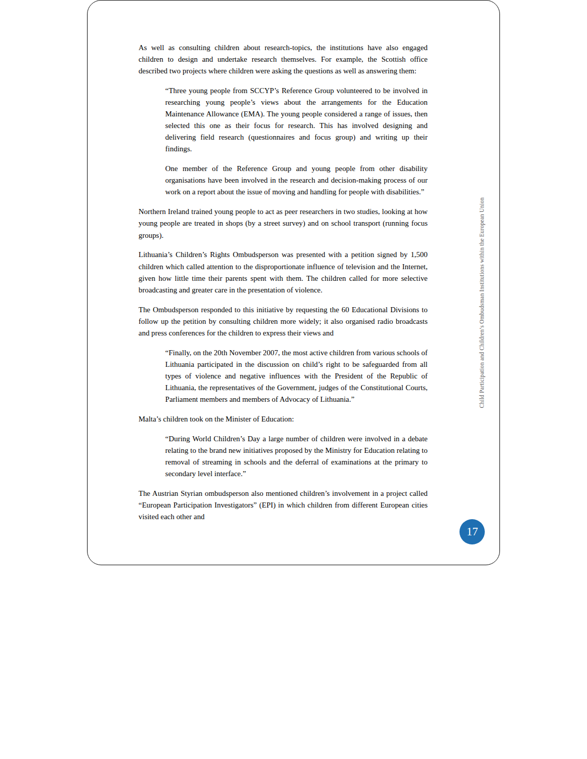Child Participation and Children’s Ombudsman Institutions within the European Union
As well as consulting children about research-topics, the institutions have also engaged children to design and undertake research themselves. For example, the Scottish office described two projects where children were asking the questions as well as answering them:
“Three young people from SCCYP’s Reference Group volunteered to be involved in researching young people’s views about the arrangements for the Education Maintenance Allowance (EMA). The young people considered a range of issues, then selected this one as their focus for research. This has involved designing and delivering field research (questionnaires and focus group) and writing up their findings.
One member of the Reference Group and young people from other disability organisations have been involved in the research and decision-making process of our work on a report about the issue of moving and handling for people with disabilities.”
Northern Ireland trained young people to act as peer researchers in two studies, looking at how young people are treated in shops (by a street survey) and on school transport (running focus groups).
Lithuania’s Children’s Rights Ombudsperson was presented with a petition signed by 1,500 children which called attention to the disproportionate influence of television and the Internet, given how little time their parents spent with them. The children called for more selective broadcasting and greater care in the presentation of violence.
The Ombudsperson responded to this initiative by requesting the 60 Educational Divisions to follow up the petition by consulting children more widely; it also organised radio broadcasts and press conferences for the children to express their views and
“Finally, on the 20th November 2007, the most active children from various schools of Lithuania participated in the discussion on child’s right to be safeguarded from all types of violence and negative influences with the President of the Republic of Lithuania, the representatives of the Government, judges of the Constitutional Courts, Parliament members and members of Advocacy of Lithuania.”
Malta’s children took on the Minister of Education:
“During World Children’s Day a large number of children were involved in a debate relating to the brand new initiatives proposed by the Ministry for Education relating to removal of streaming in schools and the deferral of examinations at the primary to secondary level interface.”
The Austrian Styrian ombudsperson also mentioned children’s involvement in a project called “European Participation Investigators” (EPI) in which children from different European cities visited each other and
17